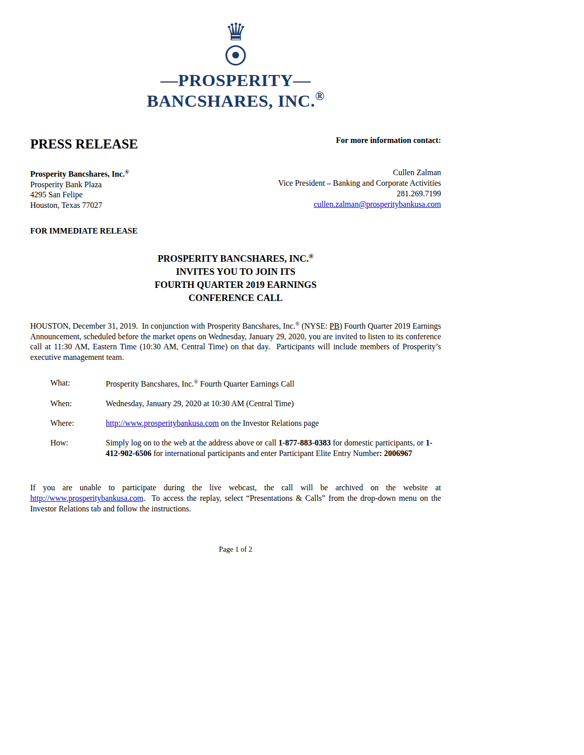♛
⦿
—PROSPERITY— BANCSHARES, INC.®
| PRESS RELEASE | For more information contact: |
| Prosperity Bancshares, Inc. ® Prosperity Bank Plaza 4295 San Felipe Houston, Texas 77027 | Cullen Zalman Vice President – Banking and Corporate Activities 281.269.7199 cullen.zalman@prosperitybankusa.com |
FOR IMMEDIATE RELEASE
PROSPERITY BANCSHARES, INC.®
INVITES YOU TO JOIN ITS
FOURTH QUARTER 2019 EARNINGS
CONFERENCE CALL
HOUSTON, December 31, 2019. In conjunction with Prosperity Bancshares, Inc.® (NYSE: PB) Fourth Quarter 2019 Earnings Announcement, scheduled before the market opens on Wednesday, January 29, 2020, you are invited to listen to its conference call at 11:30 AM, Eastern Time (10:30 AM, Central Time) on that day. Participants will include members of Prosperity’s executive management team.
| What: | Prosperity Bancshares, Inc. ® Fourth Quarter Earnings Call |
| When: | Wednesday, January 29, 2020 at 10:30 AM (Central Time) |
| Where: | http://www.prosperitybankusa.com on the Investor Relations page |
| How: | Simply log on to the web at the address above or call 1-877-883-0383 for domestic participants, or 1-412-902-6506 for international participants and enter Participant Elite Entry Number : 2006967 |
If you are unable to participate during the live webcast, the call will be archived on the website at http://www.prosperitybankusa.com. To access the replay, select “Presentations & Calls” from the drop-down menu on the Investor Relations tab and follow the instructions.
Page 1 of 2